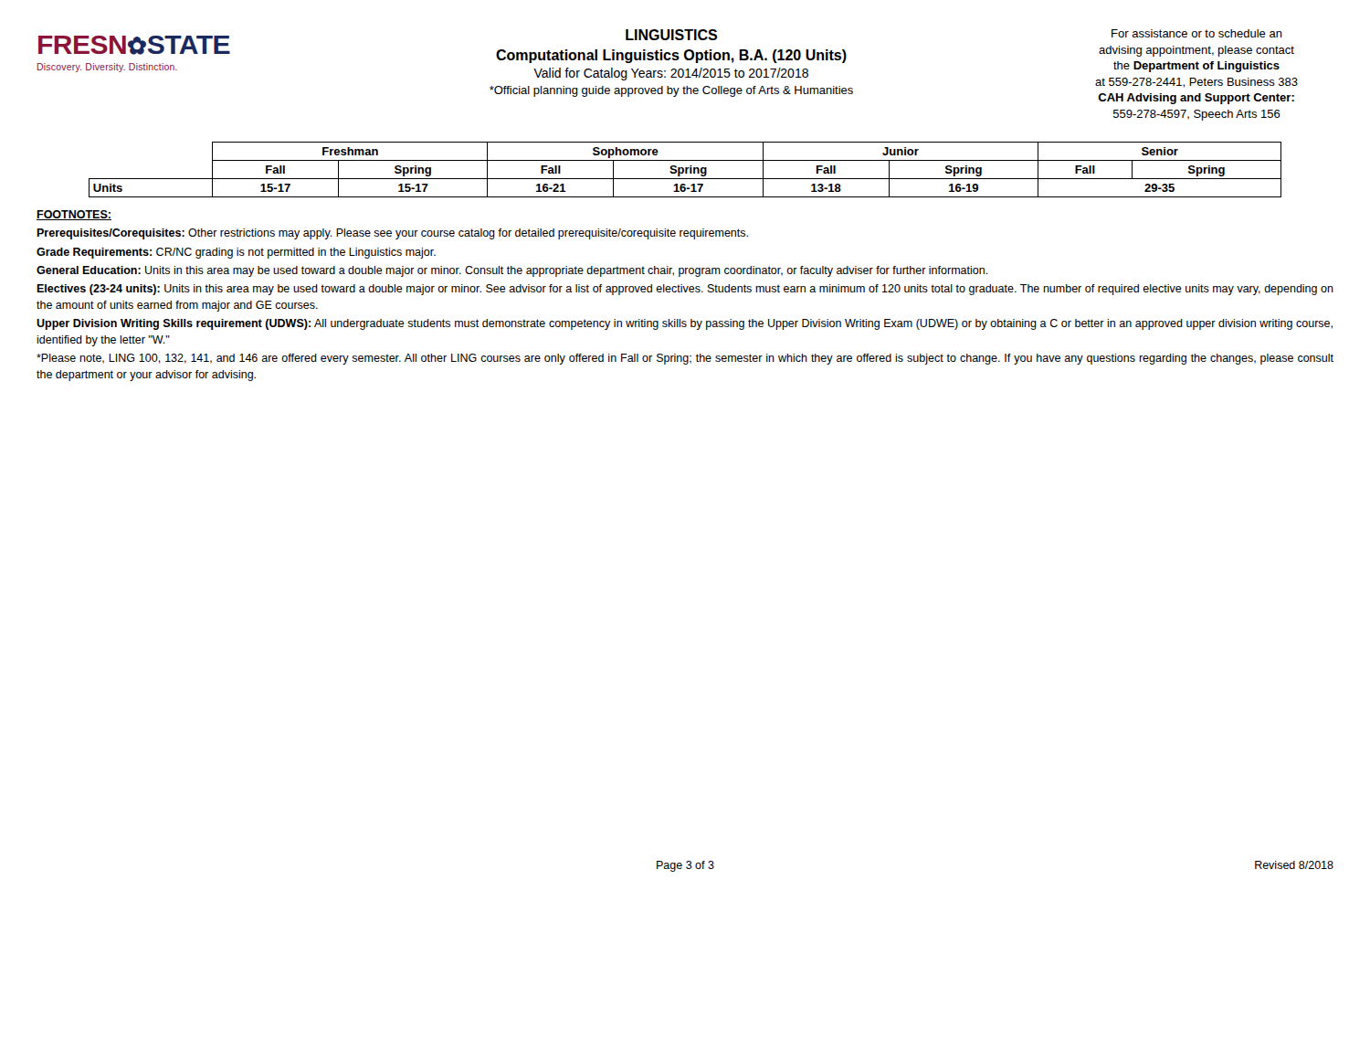FRESN✿STATE
Discovery. Diversity. Distinction.
LINGUISTICS
Computational Linguistics Option, B.A. (120 Units)
Valid for Catalog Years: 2014/2015 to 2017/2018
*Official planning guide approved by the College of Arts & Humanities
For assistance or to schedule an
advising appointment, please contact
the Department of Linguistics
at 559-278-2441, Peters Business 383
CAH Advising and Support Center:
559-278-4597, Speech Arts 156
| | Freshman | Sophomore | Junior | Senior |
| | Fall | Spring | Fall | Spring | Fall | Spring | Fall | Spring |
| Units | 15-17 | 15-17 | 16-21 | 16-17 | 13-18 | 16-19 | 29-35 |
FOOTNOTES:
Prerequisites/Corequisites: Other restrictions may apply. Please see your course catalog for detailed prerequisite/corequisite requirements.
Grade Requirements: CR/NC grading is not permitted in the Linguistics major.
General Education: Units in this area may be used toward a double major or minor. Consult the appropriate department chair, program coordinator, or faculty adviser for further information.
Electives (23-24 units): Units in this area may be used toward a double major or minor. See advisor for a list of approved electives. Students must earn a minimum of 120 units total to graduate. The number of required elective units may vary, depending on the amount of units earned from major and GE courses.
Upper Division Writing Skills requirement (UDWS): All undergraduate students must demonstrate competency in writing skills by passing the Upper Division Writing Exam (UDWE) or by obtaining a C or better in an approved upper division writing course, identified by the letter "W."
*Please note, LING 100, 132, 141, and 146 are offered every semester. All other LING courses are only offered in Fall or Spring; the semester in which they are offered is subject to change. If you have any questions regarding the changes, please consult the department or your advisor for advising.
Page 3 of 3
Revised 8/2018